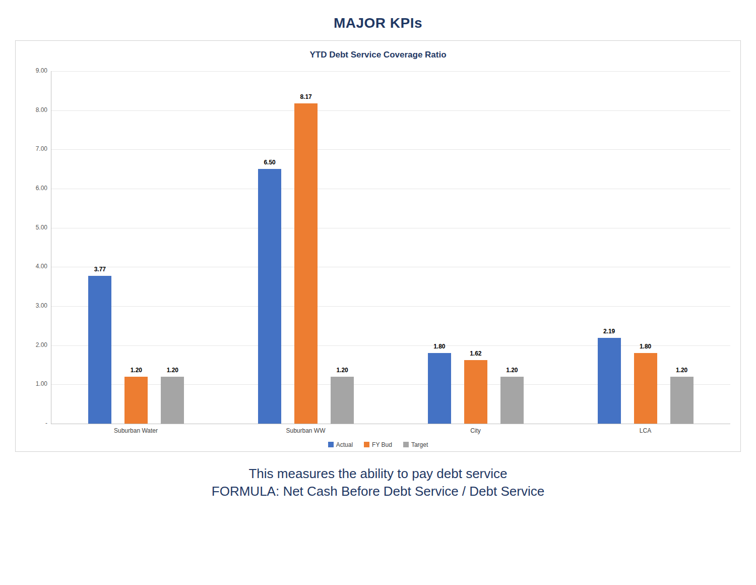MAJOR KPIs
YTD Debt Service Coverage Ratio
9.00
8.00
7.00
6.00
5.00
4.00
3.00
2.00
1.00
-
3.77
1.20
1.20
6.50
8.17
1.20
1.80
1.62
1.20
2.19
1.80
1.20
Suburban Water
Suburban WW
City
LCA
Actual
FY Bud
Target
This measures the ability to pay debt service
FORMULA: Net Cash Before Debt Service / Debt Service